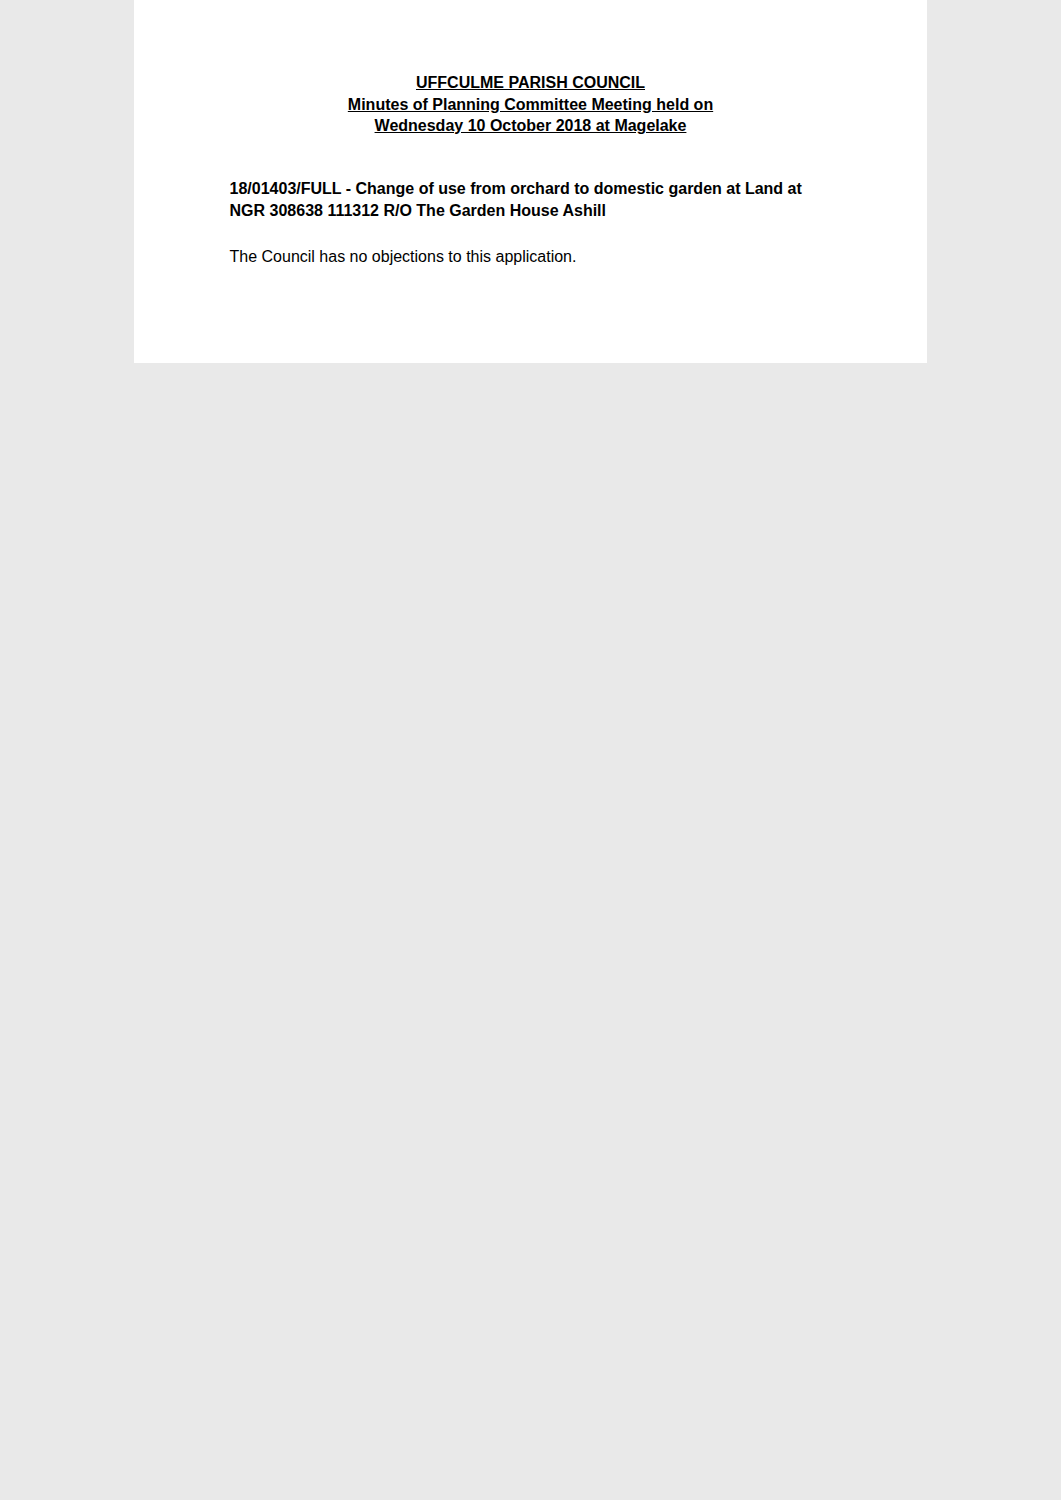UFFCULME PARISH COUNCIL Minutes of Planning Committee Meeting held on Wednesday 10 October 2018 at Magelake
18/01403/FULL - Change of use from orchard to domestic garden at Land at NGR 308638 111312 R/O The Garden House Ashill
The Council has no objections to this application.